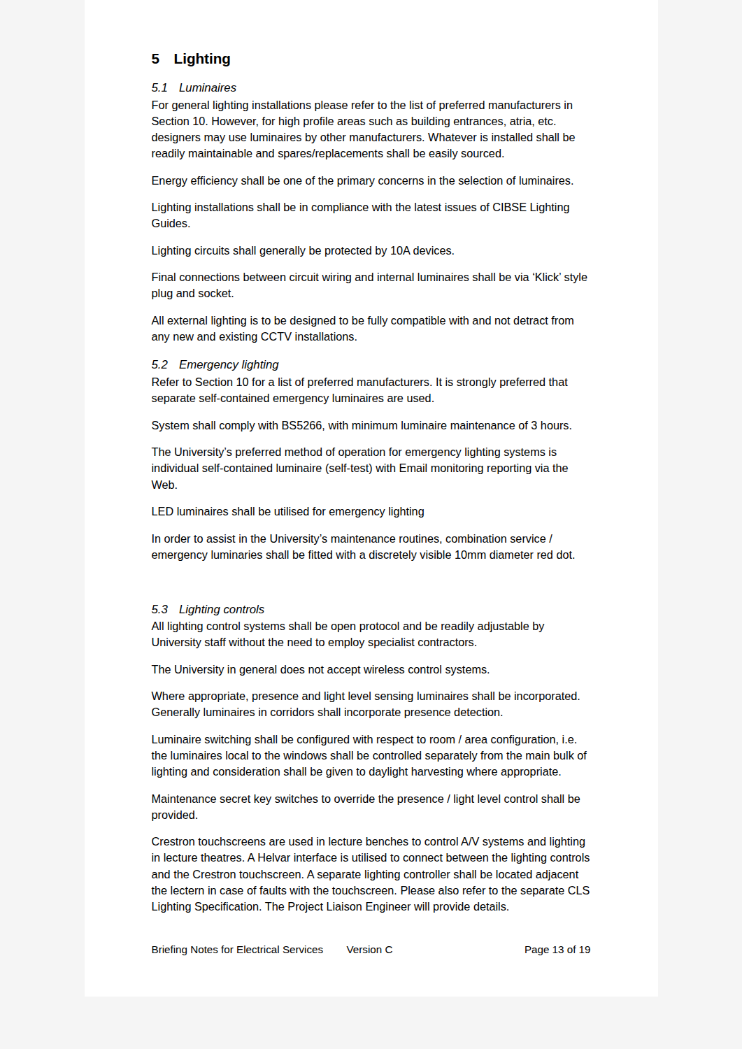5 Lighting
5.1 Luminaires
For general lighting installations please refer to the list of preferred manufacturers in Section 10. However, for high profile areas such as building entrances, atria, etc. designers may use luminaires by other manufacturers. Whatever is installed shall be readily maintainable and spares/replacements shall be easily sourced.
Energy efficiency shall be one of the primary concerns in the selection of luminaires.
Lighting installations shall be in compliance with the latest issues of CIBSE Lighting Guides.
Lighting circuits shall generally be protected by 10A devices.
Final connections between circuit wiring and internal luminaires shall be via ‘Klick’ style plug and socket.
All external lighting is to be designed to be fully compatible with and not detract from any new and existing CCTV installations.
5.2 Emergency lighting
Refer to Section 10 for a list of preferred manufacturers. It is strongly preferred that separate self-contained emergency luminaires are used.
System shall comply with BS5266, with minimum luminaire maintenance of 3 hours.
The University’s preferred method of operation for emergency lighting systems is individual self-contained luminaire (self-test) with Email monitoring reporting via the Web.
LED luminaires shall be utilised for emergency lighting
In order to assist in the University’s maintenance routines, combination service / emergency luminaries shall be fitted with a discretely visible 10mm diameter red dot.
5.3 Lighting controls
All lighting control systems shall be open protocol and be readily adjustable by University staff without the need to employ specialist contractors.
The University in general does not accept wireless control systems.
Where appropriate, presence and light level sensing luminaires shall be incorporated. Generally luminaires in corridors shall incorporate presence detection.
Luminaire switching shall be configured with respect to room / area configuration, i.e. the luminaires local to the windows shall be controlled separately from the main bulk of lighting and consideration shall be given to daylight harvesting where appropriate.
Maintenance secret key switches to override the presence / light level control shall be provided.
Crestron touchscreens are used in lecture benches to control A/V systems and lighting in lecture theatres. A Helvar interface is utilised to connect between the lighting controls and the Crestron touchscreen. A separate lighting controller shall be located adjacent the lectern in case of faults with the touchscreen. Please also refer to the separate CLS Lighting Specification. The Project Liaison Engineer will provide details.
Briefing Notes for Electrical Services Version C Page 13 of 19